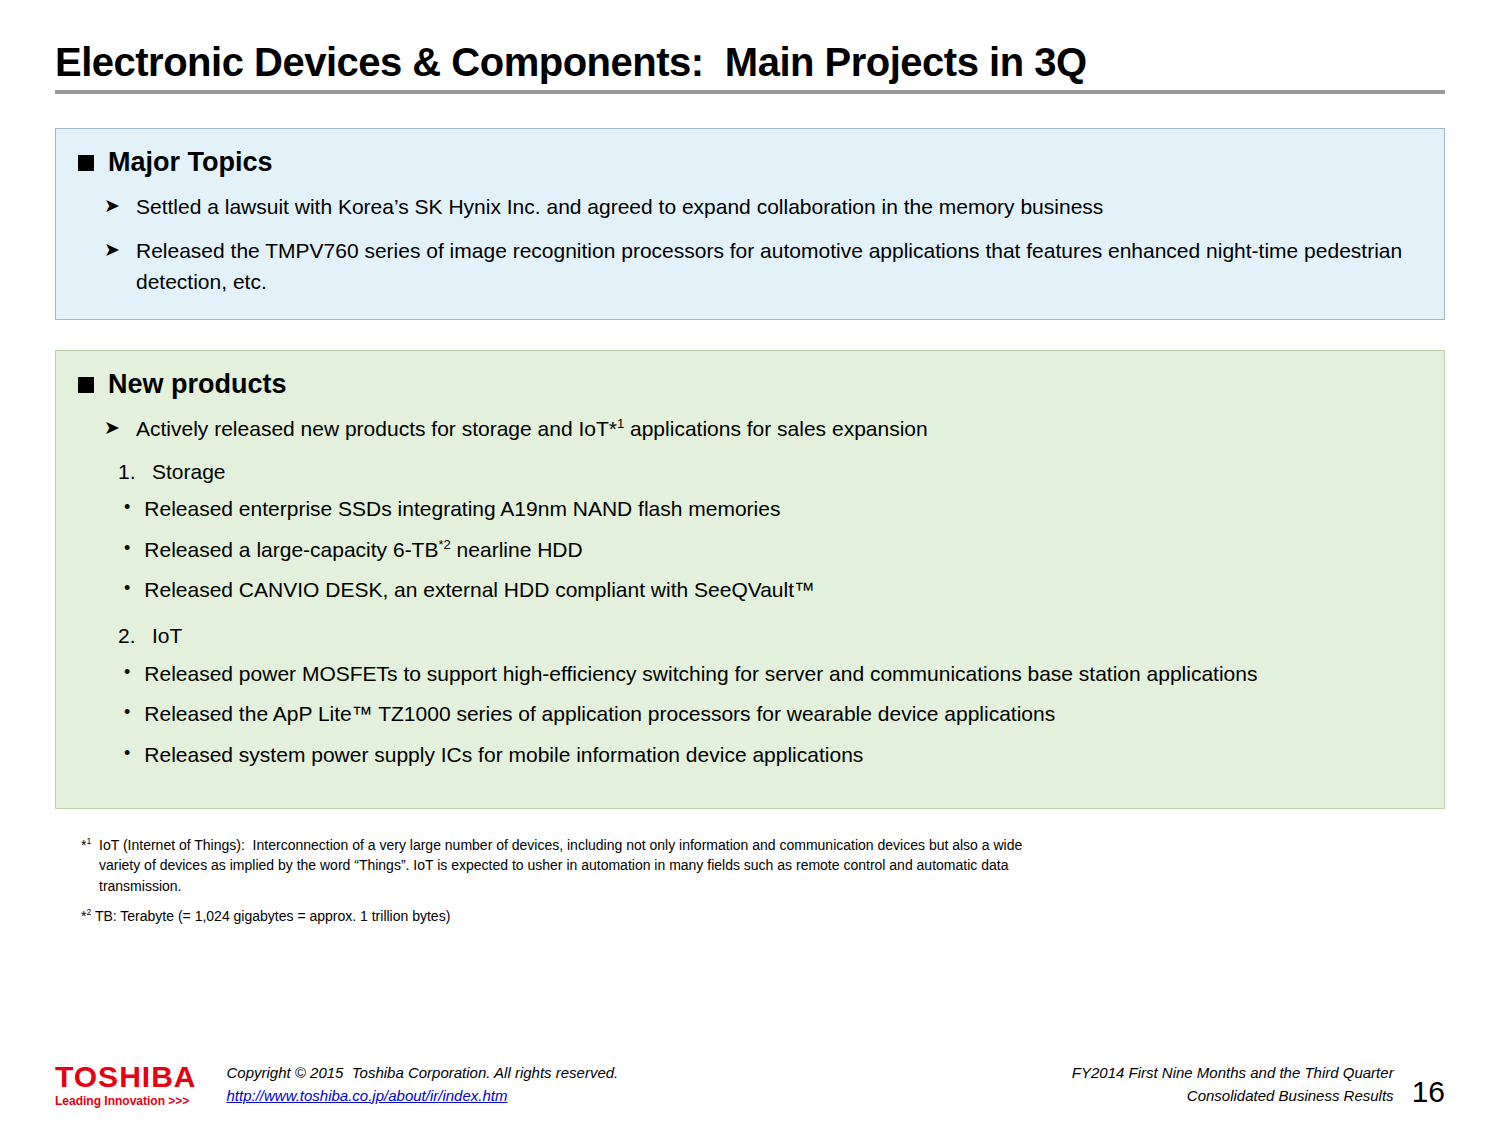Electronic Devices & Components: Main Projects in 3Q
Major Topics
➤Settled a lawsuit with Korea’s SK Hynix Inc. and agreed to expand collaboration in the memory business
➤Released the TMPV760 series of image recognition processors for automotive applications that features enhanced night-time pedestrian detection, etc.
New products
➤Actively released new products for storage and IoT*1 applications for sales expansion
1. Storage
•Released enterprise SSDs integrating A19nm NAND flash memories
•Released a large-capacity 6-TB*2 nearline HDD
•Released CANVIO DESK, an external HDD compliant with SeeQVault™
2. IoT
•Released power MOSFETs to support high-efficiency switching for server and communications base station applications
•Released the ApP Lite™ TZ1000 series of application processors for wearable device applications
•Released system power supply ICs for mobile information device applications
*1 IoT (Internet of Things): Interconnection of a very large number of devices, including not only information and communication devices but also a wide variety of devices as implied by the word “Things”. IoT is expected to usher in automation in many fields such as remote control and automatic data transmission.
*2 TB: Terabyte (= 1,024 gigabytes = approx. 1 trillion bytes)
TOSHIBA Leading Innovation >>>
Copyright © 2015 Toshiba Corporation. All rights reserved.
http://www.toshiba.co.jp/about/ir/index.htm
FY2014 First Nine Months and the Third Quarter
Consolidated Business Results
16